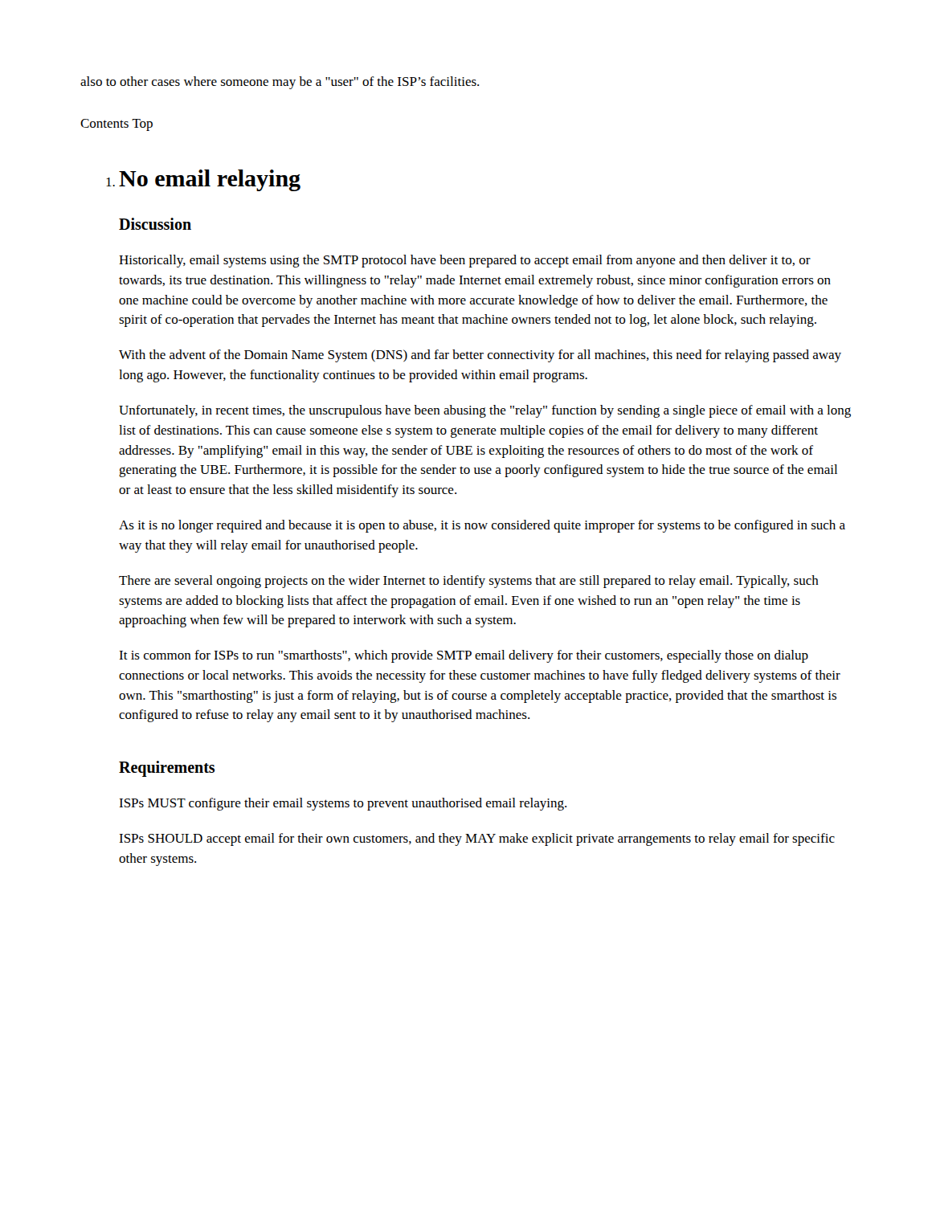also to other cases where someone may be a "user" of the ISP’s facilities.
Contents Top
No email relaying
Discussion
Historically, email systems using the SMTP protocol have been prepared to accept email from anyone and then deliver it to, or towards, its true destination. This willingness to "relay" made Internet email extremely robust, since minor configuration errors on one machine could be overcome by another machine with more accurate knowledge of how to deliver the email. Furthermore, the spirit of co-operation that pervades the Internet has meant that machine owners tended not to log, let alone block, such relaying.
With the advent of the Domain Name System (DNS) and far better connectivity for all machines, this need for relaying passed away long ago. However, the functionality continues to be provided within email programs.
Unfortunately, in recent times, the unscrupulous have been abusing the "relay" function by sending a single piece of email with a long list of destinations. This can cause someone else s system to generate multiple copies of the email for delivery to many different addresses. By "amplifying" email in this way, the sender of UBE is exploiting the resources of others to do most of the work of generating the UBE. Furthermore, it is possible for the sender to use a poorly configured system to hide the true source of the email or at least to ensure that the less skilled misidentify its source.
As it is no longer required and because it is open to abuse, it is now considered quite improper for systems to be configured in such a way that they will relay email for unauthorised people.
There are several ongoing projects on the wider Internet to identify systems that are still prepared to relay email. Typically, such systems are added to blocking lists that affect the propagation of email. Even if one wished to run an "open relay" the time is approaching when few will be prepared to interwork with such a system.
It is common for ISPs to run "smarthosts", which provide SMTP email delivery for their customers, especially those on dialup connections or local networks. This avoids the necessity for these customer machines to have fully fledged delivery systems of their own. This "smarthosting" is just a form of relaying, but is of course a completely acceptable practice, provided that the smarthost is configured to refuse to relay any email sent to it by unauthorised machines.
Requirements
ISPs MUST configure their email systems to prevent unauthorised email relaying.
ISPs SHOULD accept email for their own customers, and they MAY make explicit private arrangements to relay email for specific other systems.